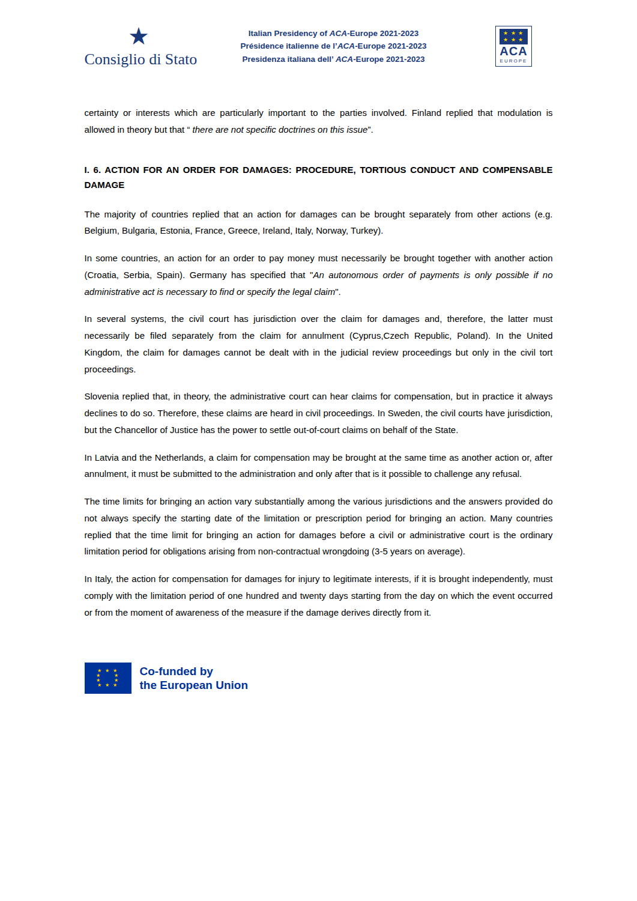★
Consiglio di Stato
Italian Presidency of ACA-Europe 2021-2023
Présidence italienne de l’ACA-Europe 2021-2023
Presidenza italiana dell’ ACA-Europe 2021-2023
★ ★ ★
★ ★ ★
ACA
EUROPE
certainty or interests which are particularly important to the parties involved. Finland replied that modulation is allowed in theory but that “ there are not specific doctrines on this issue”.
I. 6. ACTION FOR AN ORDER FOR DAMAGES: PROCEDURE, TORTIOUS CONDUCT AND COMPENSABLE DAMAGE
The majority of countries replied that an action for damages can be brought separately from other actions (e.g. Belgium, Bulgaria, Estonia, France, Greece, Ireland, Italy, Norway, Turkey).
In some countries, an action for an order to pay money must necessarily be brought together with another action (Croatia, Serbia, Spain). Germany has specified that "An autonomous order of payments is only possible if no administrative act is necessary to find or specify the legal claim".
In several systems, the civil court has jurisdiction over the claim for damages and, therefore, the latter must necessarily be filed separately from the claim for annulment (Cyprus,Czech Republic, Poland). In the United Kingdom, the claim for damages cannot be dealt with in the judicial review proceedings but only in the civil tort proceedings.
Slovenia replied that, in theory, the administrative court can hear claims for compensation, but in practice it always declines to do so. Therefore, these claims are heard in civil proceedings. In Sweden, the civil courts have jurisdiction, but the Chancellor of Justice has the power to settle out-of-court claims on behalf of the State.
In Latvia and the Netherlands, a claim for compensation may be brought at the same time as another action or, after annulment, it must be submitted to the administration and only after that is it possible to challenge any refusal.
The time limits for bringing an action vary substantially among the various jurisdictions and the answers provided do not always specify the starting date of the limitation or prescription period for bringing an action. Many countries replied that the time limit for bringing an action for damages before a civil or administrative court is the ordinary limitation period for obligations arising from non-contractual wrongdoing (3-5 years on average).
In Italy, the action for compensation for damages for injury to legitimate interests, if it is brought independently, must comply with the limitation period of one hundred and twenty days starting from the day on which the event occurred or from the moment of awareness of the measure if the damage derives directly from it.
★ ★ ★
★ ★
★ ★
★ ★ ★
Co-funded by
the European Union